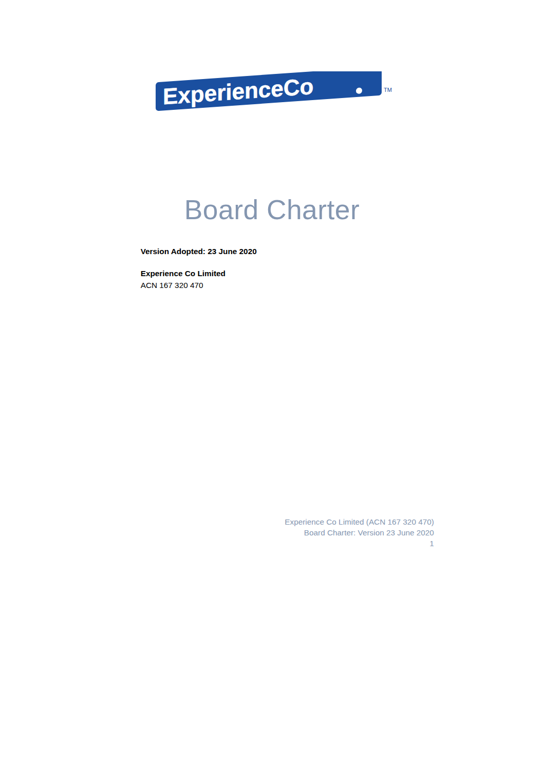ExperienceCo TM
Board Charter
Version Adopted: 23 June 2020
Experience Co Limited
ACN 167 320 470
Experience Co Limited (ACN 167 320 470)
Board Charter: Version 23 June 2020
1